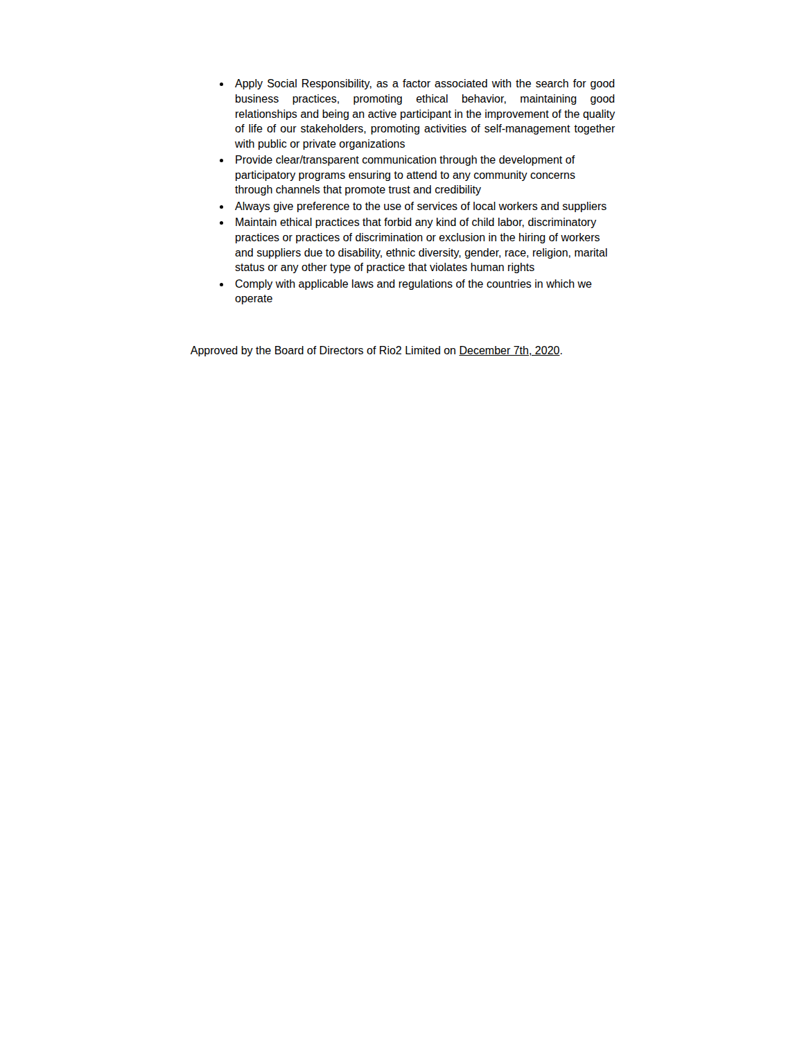Apply Social Responsibility, as a factor associated with the search for good business practices, promoting ethical behavior, maintaining good relationships and being an active participant in the improvement of the quality of life of our stakeholders, promoting activities of self-management together with public or private organizations
Provide clear/transparent communication through the development of participatory programs ensuring to attend to any community concerns through channels that promote trust and credibility
Always give preference to the use of services of local workers and suppliers
Maintain ethical practices that forbid any kind of child labor, discriminatory practices or practices of discrimination or exclusion in the hiring of workers and suppliers due to disability, ethnic diversity, gender, race, religion, marital status or any other type of practice that violates human rights
Comply with applicable laws and regulations of the countries in which we operate
Approved by the Board of Directors of Rio2 Limited on December 7th, 2020.